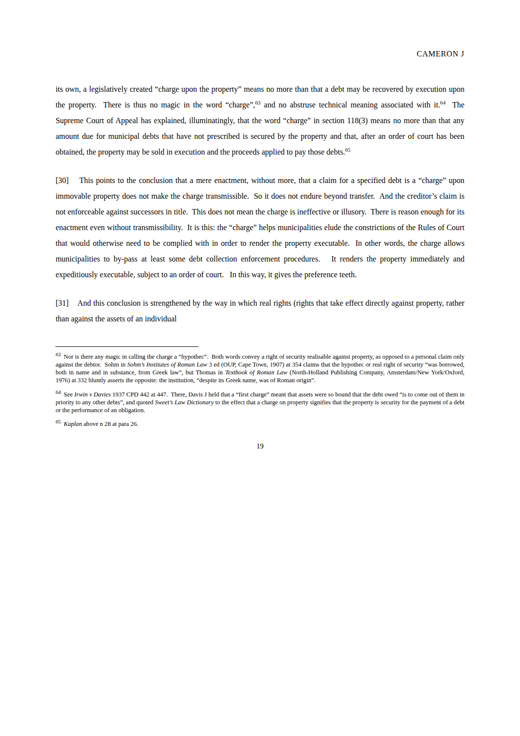CAMERON J
its own, a legislatively created “charge upon the property” means no more than that a debt may be recovered by execution upon the property. There is thus no magic in the word “charge”,63 and no abstruse technical meaning associated with it.64 The Supreme Court of Appeal has explained, illuminatingly, that the word “charge” in section 118(3) means no more than that any amount due for municipal debts that have not prescribed is secured by the property and that, after an order of court has been obtained, the property may be sold in execution and the proceeds applied to pay those debts.65
[30] This points to the conclusion that a mere enactment, without more, that a claim for a specified debt is a “charge” upon immovable property does not make the charge transmissible. So it does not endure beyond transfer. And the creditor’s claim is not enforceable against successors in title. This does not mean the charge is ineffective or illusory. There is reason enough for its enactment even without transmissibility. It is this: the “charge” helps municipalities elude the constrictions of the Rules of Court that would otherwise need to be complied with in order to render the property executable. In other words, the charge allows municipalities to by-pass at least some debt collection enforcement procedures. It renders the property immediately and expeditiously executable, subject to an order of court. In this way, it gives the preference teeth.
[31] And this conclusion is strengthened by the way in which real rights (rights that take effect directly against property, rather than against the assets of an individual
63 Nor is there any magic in calling the charge a “hypothec”. Both words convey a right of security realisable against property, as opposed to a personal claim only against the debtor. Sohm in Sohm’s Institutes of Roman Law 3 ed (OUP, Cape Town, 1907) at 354 claims that the hypothec or real right of security “was borrowed, both in name and in substance, from Greek law”, but Thomas in Textbook of Roman Law (North-Holland Publishing Company, Amsterdam/New York/Oxford, 1976) at 332 bluntly asserts the opposite: the institution, “despite its Greek name, was of Roman origin”.
64 See Irwin v Davies 1937 CPD 442 at 447. There, Davis J held that a “first charge” meant that assets were so bound that the debt owed “is to come out of them in priority to any other debts”, and quoted Sweet’s Law Dictionary to the effect that a charge on property signifies that the property is security for the payment of a debt or the performance of an obligation.
65 Kaplan above n 28 at para 26.
19